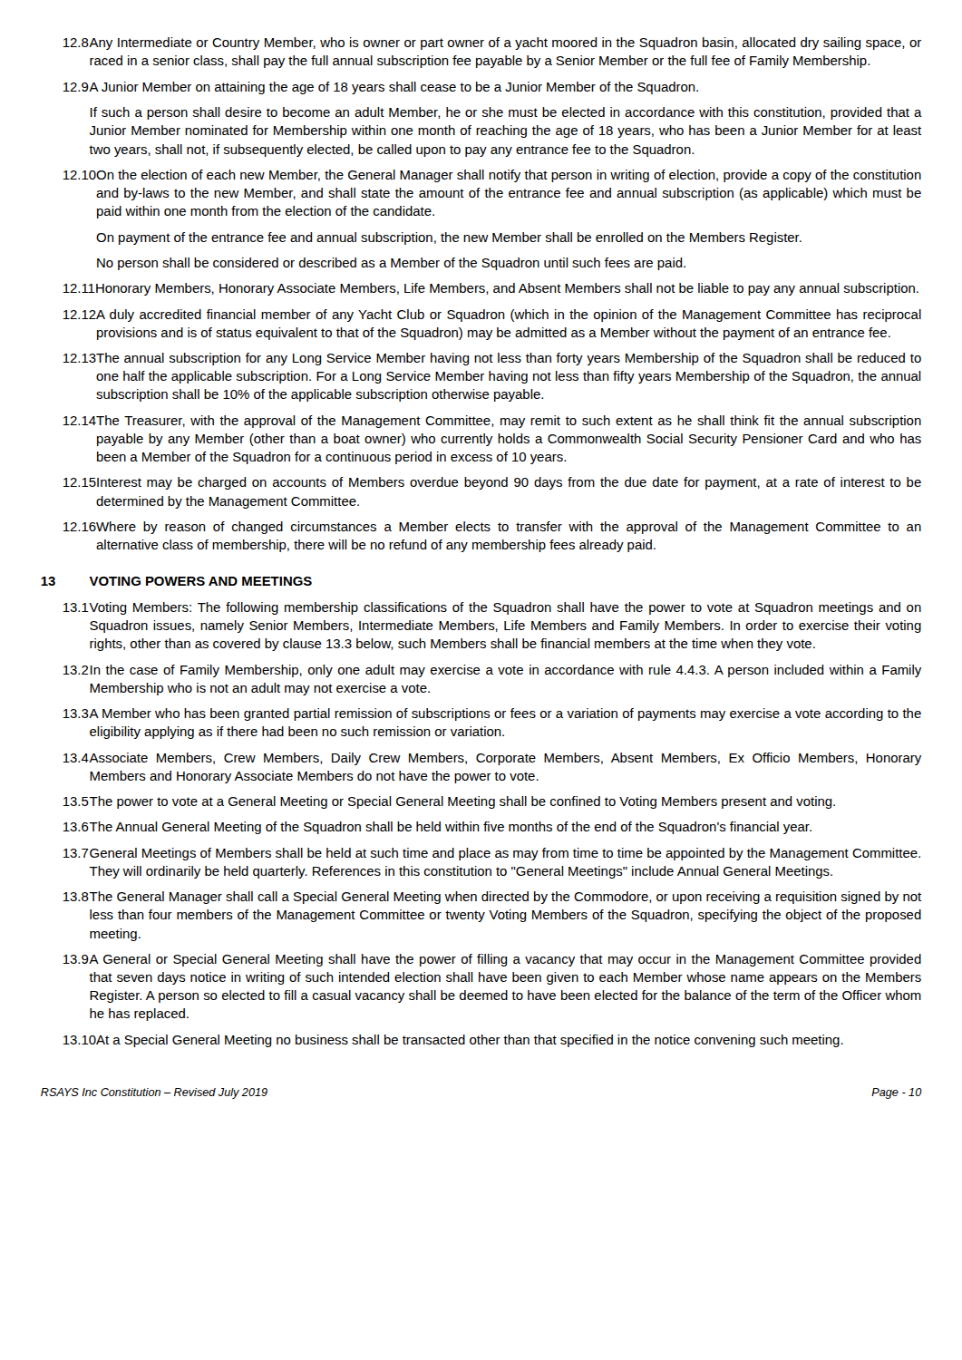12.8
Any Intermediate or Country Member, who is owner or part owner of a yacht moored in the Squadron basin, allocated dry sailing space, or raced in a senior class, shall pay the full annual subscription fee payable by a Senior Member or the full fee of Family Membership.
12.9
A Junior Member on attaining the age of 18 years shall cease to be a Junior Member of the Squadron.
If such a person shall desire to become an adult Member, he or she must be elected in accordance with this constitution, provided that a Junior Member nominated for Membership within one month of reaching the age of 18 years, who has been a Junior Member for at least two years, shall not, if subsequently elected, be called upon to pay any entrance fee to the Squadron.
12.10
On the election of each new Member, the General Manager shall notify that person in writing of election, provide a copy of the constitution and by-laws to the new Member, and shall state the amount of the entrance fee and annual subscription (as applicable) which must be paid within one month from the election of the candidate.
On payment of the entrance fee and annual subscription, the new Member shall be enrolled on the Members Register.
No person shall be considered or described as a Member of the Squadron until such fees are paid.
12.11
Honorary Members, Honorary Associate Members, Life Members, and Absent Members shall not be liable to pay any annual subscription.
12.12
A duly accredited financial member of any Yacht Club or Squadron (which in the opinion of the Management Committee has reciprocal provisions and is of status equivalent to that of the Squadron) may be admitted as a Member without the payment of an entrance fee.
12.13
The annual subscription for any Long Service Member having not less than forty years Membership of the Squadron shall be reduced to one half the applicable subscription. For a Long Service Member having not less than fifty years Membership of the Squadron, the annual subscription shall be 10% of the applicable subscription otherwise payable.
12.14
The Treasurer, with the approval of the Management Committee, may remit to such extent as he shall think fit the annual subscription payable by any Member (other than a boat owner) who currently holds a Commonwealth Social Security Pensioner Card and who has been a Member of the Squadron for a continuous period in excess of 10 years.
12.15
Interest may be charged on accounts of Members overdue beyond 90 days from the due date for payment, at a rate of interest to be determined by the Management Committee.
12.16
Where by reason of changed circumstances a Member elects to transfer with the approval of the Management Committee to an alternative class of membership, there will be no refund of any membership fees already paid.
13 VOTING POWERS AND MEETINGS
13.1
Voting Members: The following membership classifications of the Squadron shall have the power to vote at Squadron meetings and on Squadron issues, namely Senior Members, Intermediate Members, Life Members and Family Members. In order to exercise their voting rights, other than as covered by clause 13.3 below, such Members shall be financial members at the time when they vote.
13.2
In the case of Family Membership, only one adult may exercise a vote in accordance with rule 4.4.3. A person included within a Family Membership who is not an adult may not exercise a vote.
13.3
A Member who has been granted partial remission of subscriptions or fees or a variation of payments may exercise a vote according to the eligibility applying as if there had been no such remission or variation.
13.4
Associate Members, Crew Members, Daily Crew Members, Corporate Members, Absent Members, Ex Officio Members, Honorary Members and Honorary Associate Members do not have the power to vote.
13.5
The power to vote at a General Meeting or Special General Meeting shall be confined to Voting Members present and voting.
13.6
The Annual General Meeting of the Squadron shall be held within five months of the end of the Squadron's financial year.
13.7
General Meetings of Members shall be held at such time and place as may from time to time be appointed by the Management Committee. They will ordinarily be held quarterly. References in this constitution to "General Meetings" include Annual General Meetings.
13.8
The General Manager shall call a Special General Meeting when directed by the Commodore, or upon receiving a requisition signed by not less than four members of the Management Committee or twenty Voting Members of the Squadron, specifying the object of the proposed meeting.
13.9
A General or Special General Meeting shall have the power of filling a vacancy that may occur in the Management Committee provided that seven days notice in writing of such intended election shall have been given to each Member whose name appears on the Members Register. A person so elected to fill a casual vacancy shall be deemed to have been elected for the balance of the term of the Officer whom he has replaced.
13.10
At a Special General Meeting no business shall be transacted other than that specified in the notice convening such meeting.
RSAYS Inc Constitution – Revised July 2019 Page - 10